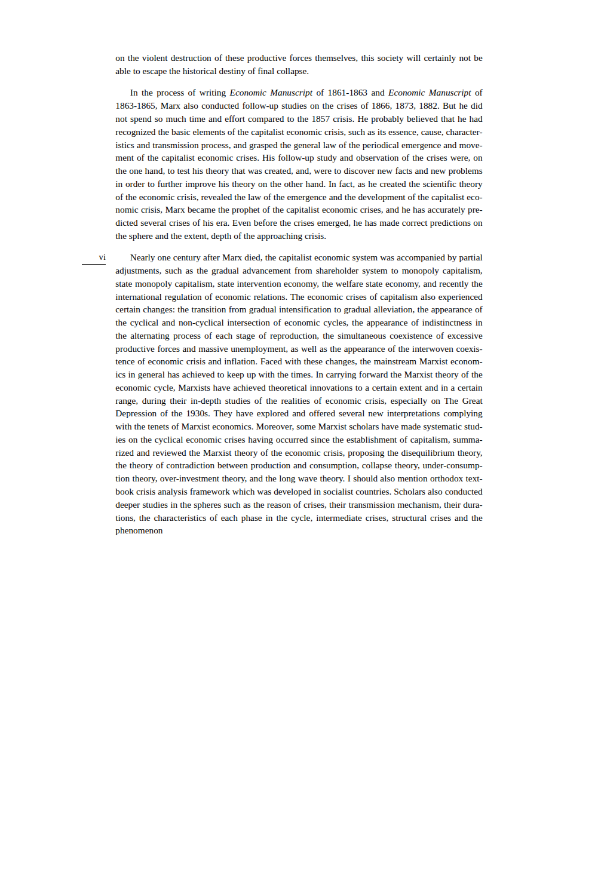on the violent destruction of these productive forces themselves, this society will certainly not be able to escape the historical destiny of final collapse.
In the process of writing Economic Manuscript of 1861-1863 and Economic Manuscript of 1863-1865, Marx also conducted follow-up studies on the crises of 1866, 1873, 1882. But he did not spend so much time and effort compared to the 1857 crisis. He probably believed that he had recognized the basic elements of the capitalist economic crisis, such as its essence, cause, characteristics and transmission process, and grasped the general law of the periodical emergence and movement of the capitalist economic crises. His follow-up study and observation of the crises were, on the one hand, to test his theory that was created, and, were to discover new facts and new problems in order to further improve his theory on the other hand. In fact, as he created the scientific theory of the economic crisis, revealed the law of the emergence and the development of the capitalist economic crisis, Marx became the prophet of the capitalist economic crises, and he has accurately predicted several crises of his era. Even before the crises emerged, he has made correct predictions on the sphere and the extent, depth of the approaching crisis.
vi
Nearly one century after Marx died, the capitalist economic system was accompanied by partial adjustments, such as the gradual advancement from shareholder system to monopoly capitalism, state monopoly capitalism, state intervention economy, the welfare state economy, and recently the international regulation of economic relations. The economic crises of capitalism also experienced certain changes: the transition from gradual intensification to gradual alleviation, the appearance of the cyclical and non-cyclical intersection of economic cycles, the appearance of indistinctness in the alternating process of each stage of reproduction, the simultaneous coexistence of excessive productive forces and massive unemployment, as well as the appearance of the interwoven coexistence of economic crisis and inflation. Faced with these changes, the mainstream Marxist economics in general has achieved to keep up with the times. In carrying forward the Marxist theory of the economic cycle, Marxists have achieved theoretical innovations to a certain extent and in a certain range, during their in-depth studies of the realities of economic crisis, especially on The Great Depression of the 1930s. They have explored and offered several new interpretations complying with the tenets of Marxist economics. Moreover, some Marxist scholars have made systematic studies on the cyclical economic crises having occurred since the establishment of capitalism, summarized and reviewed the Marxist theory of the economic crisis, proposing the disequilibrium theory, the theory of contradiction between production and consumption, collapse theory, under-consumption theory, over-investment theory, and the long wave theory. I should also mention orthodox textbook crisis analysis framework which was developed in socialist countries. Scholars also conducted deeper studies in the spheres such as the reason of crises, their transmission mechanism, their durations, the characteristics of each phase in the cycle, intermediate crises, structural crises and the phenomenon